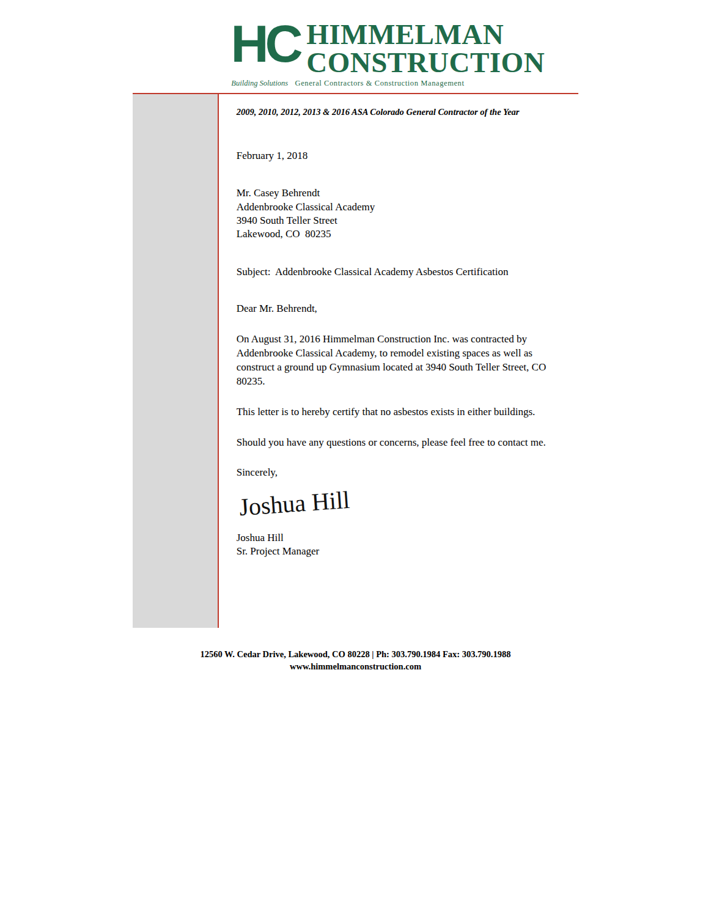HC
HIMMELMAN CONSTRUCTION
Building Solutions
General Contractors & Construction Management
2009, 2010, 2012, 2013 & 2016 ASA Colorado General Contractor of the Year
February 1, 2018
Mr. Casey Behrendt
Addenbrooke Classical Academy
3940 South Teller Street
Lakewood, CO 80235
Subject: Addenbrooke Classical Academy Asbestos Certification
Dear Mr. Behrendt,
On August 31, 2016 Himmelman Construction Inc. was contracted by Addenbrooke Classical Academy, to remodel existing spaces as well as construct a ground up Gymnasium located at 3940 South Teller Street, CO 80235.
This letter is to hereby certify that no asbestos exists in either buildings.
Should you have any questions or concerns, please feel free to contact me.
Sincerely,
Joshua Hill
Joshua Hill
Sr. Project Manager
12560 W. Cedar Drive, Lakewood, CO 80228 | Ph: 303.790.1984 Fax: 303.790.1988
www.himmelmanconstruction.com